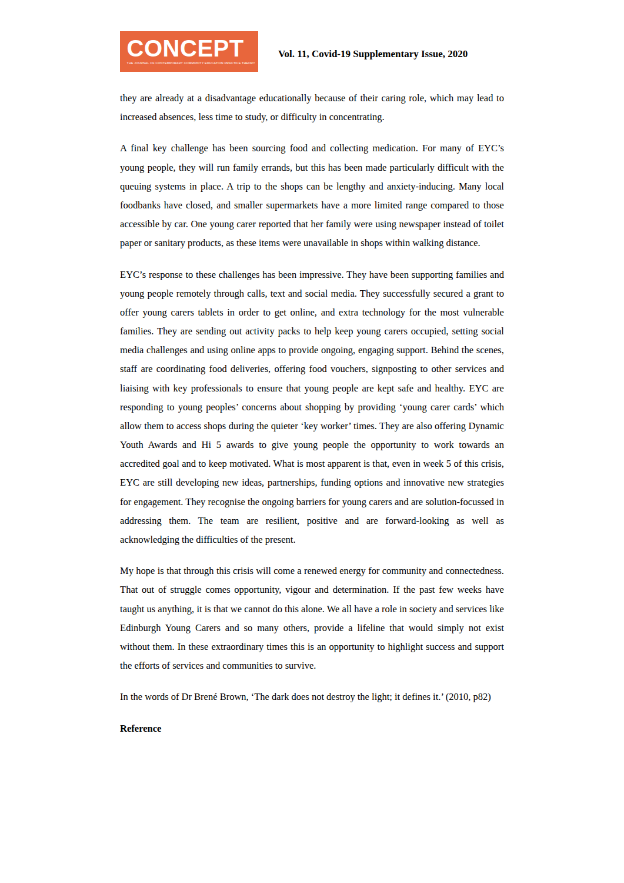CONCEPT The Journal of Contemporary Community Education Practice Theory
Vol. 11, Covid-19 Supplementary Issue, 2020
they are already at a disadvantage educationally because of their caring role, which may lead to increased absences, less time to study, or difficulty in concentrating.
A final key challenge has been sourcing food and collecting medication. For many of EYC’s young people, they will run family errands, but this has been made particularly difficult with the queuing systems in place. A trip to the shops can be lengthy and anxiety-inducing. Many local foodbanks have closed, and smaller supermarkets have a more limited range compared to those accessible by car. One young carer reported that her family were using newspaper instead of toilet paper or sanitary products, as these items were unavailable in shops within walking distance.
EYC’s response to these challenges has been impressive. They have been supporting families and young people remotely through calls, text and social media. They successfully secured a grant to offer young carers tablets in order to get online, and extra technology for the most vulnerable families. They are sending out activity packs to help keep young carers occupied, setting social media challenges and using online apps to provide ongoing, engaging support. Behind the scenes, staff are coordinating food deliveries, offering food vouchers, signposting to other services and liaising with key professionals to ensure that young people are kept safe and healthy. EYC are responding to young peoples’ concerns about shopping by providing ‘young carer cards’ which allow them to access shops during the quieter ‘key worker’ times. They are also offering Dynamic Youth Awards and Hi 5 awards to give young people the opportunity to work towards an accredited goal and to keep motivated. What is most apparent is that, even in week 5 of this crisis, EYC are still developing new ideas, partnerships, funding options and innovative new strategies for engagement. They recognise the ongoing barriers for young carers and are solution-focussed in addressing them. The team are resilient, positive and are forward-looking as well as acknowledging the difficulties of the present.
My hope is that through this crisis will come a renewed energy for community and connectedness. That out of struggle comes opportunity, vigour and determination. If the past few weeks have taught us anything, it is that we cannot do this alone. We all have a role in society and services like Edinburgh Young Carers and so many others, provide a lifeline that would simply not exist without them. In these extraordinary times this is an opportunity to highlight success and support the efforts of services and communities to survive.
In the words of Dr Brené Brown, ‘The dark does not destroy the light; it defines it.’ (2010, p82)
Reference